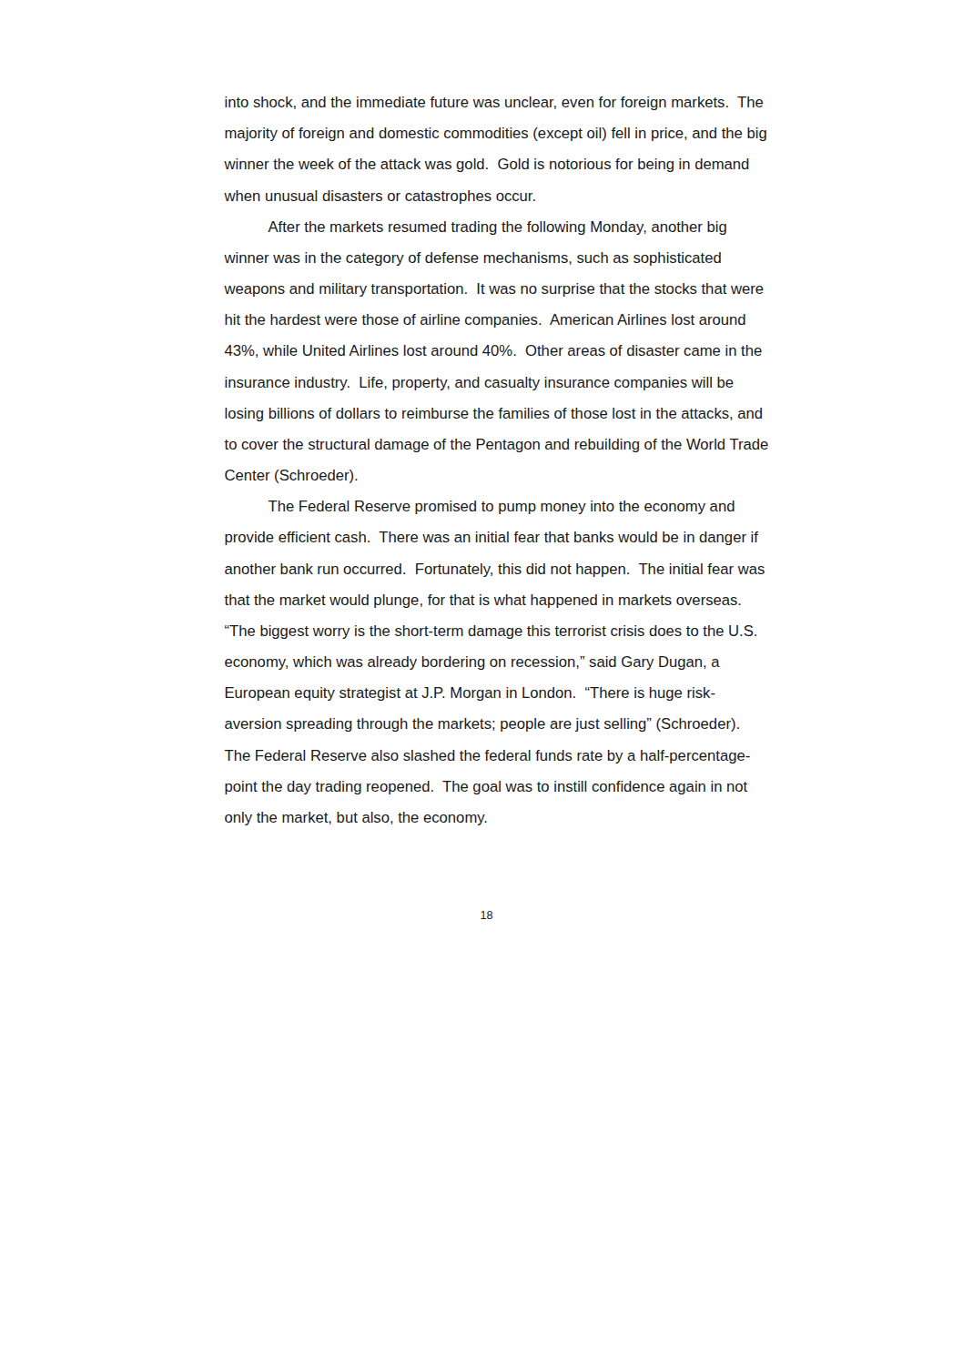into shock, and the immediate future was unclear, even for foreign markets. The majority of foreign and domestic commodities (except oil) fell in price, and the big winner the week of the attack was gold. Gold is notorious for being in demand when unusual disasters or catastrophes occur.
After the markets resumed trading the following Monday, another big winner was in the category of defense mechanisms, such as sophisticated weapons and military transportation. It was no surprise that the stocks that were hit the hardest were those of airline companies. American Airlines lost around 43%, while United Airlines lost around 40%. Other areas of disaster came in the insurance industry. Life, property, and casualty insurance companies will be losing billions of dollars to reimburse the families of those lost in the attacks, and to cover the structural damage of the Pentagon and rebuilding of the World Trade Center (Schroeder).
The Federal Reserve promised to pump money into the economy and provide efficient cash. There was an initial fear that banks would be in danger if another bank run occurred. Fortunately, this did not happen. The initial fear was that the market would plunge, for that is what happened in markets overseas. “The biggest worry is the short-term damage this terrorist crisis does to the U.S. economy, which was already bordering on recession,” said Gary Dugan, a European equity strategist at J.P. Morgan in London. “There is huge risk-aversion spreading through the markets; people are just selling” (Schroeder). The Federal Reserve also slashed the federal funds rate by a half-percentage-point the day trading reopened. The goal was to instill confidence again in not only the market, but also, the economy.
18